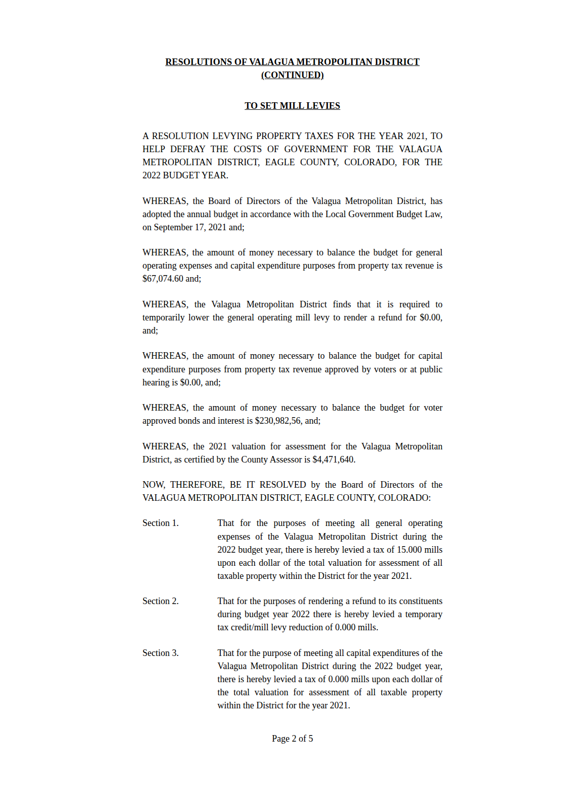RESOLUTIONS OF VALAGUA METROPOLITAN DISTRICT (CONTINUED)
TO SET MILL LEVIES
A RESOLUTION LEVYING PROPERTY TAXES FOR THE YEAR 2021, TO HELP DEFRAY THE COSTS OF GOVERNMENT FOR THE VALAGUA METROPOLITAN DISTRICT, EAGLE COUNTY, COLORADO, FOR THE 2022 BUDGET YEAR.
WHEREAS, the Board of Directors of the Valagua Metropolitan District, has adopted the annual budget in accordance with the Local Government Budget Law, on September 17, 2021 and;
WHEREAS, the amount of money necessary to balance the budget for general operating expenses and capital expenditure purposes from property tax revenue is $67,074.60 and;
WHEREAS, the Valagua Metropolitan District finds that it is required to temporarily lower the general operating mill levy to render a refund for $0.00, and;
WHEREAS, the amount of money necessary to balance the budget for capital expenditure purposes from property tax revenue approved by voters or at public hearing is $0.00, and;
WHEREAS, the amount of money necessary to balance the budget for voter approved bonds and interest is $230,982,56, and;
WHEREAS, the 2021 valuation for assessment for the Valagua Metropolitan District, as certified by the County Assessor is $4,471,640.
NOW, THEREFORE, BE IT RESOLVED by the Board of Directors of the VALAGUA METROPOLITAN DISTRICT, EAGLE COUNTY, COLORADO:
Section 1.
That for the purposes of meeting all general operating expenses of the Valagua Metropolitan District during the 2022 budget year, there is hereby levied a tax of 15.000 mills upon each dollar of the total valuation for assessment of all taxable property within the District for the year 2021.
Section 2.
That for the purposes of rendering a refund to its constituents during budget year 2022 there is hereby levied a temporary tax credit/mill levy reduction of 0.000 mills.
Section 3.
That for the purpose of meeting all capital expenditures of the Valagua Metropolitan District during the 2022 budget year, there is hereby levied a tax of 0.000 mills upon each dollar of the total valuation for assessment of all taxable property within the District for the year 2021.
Page 2 of 5